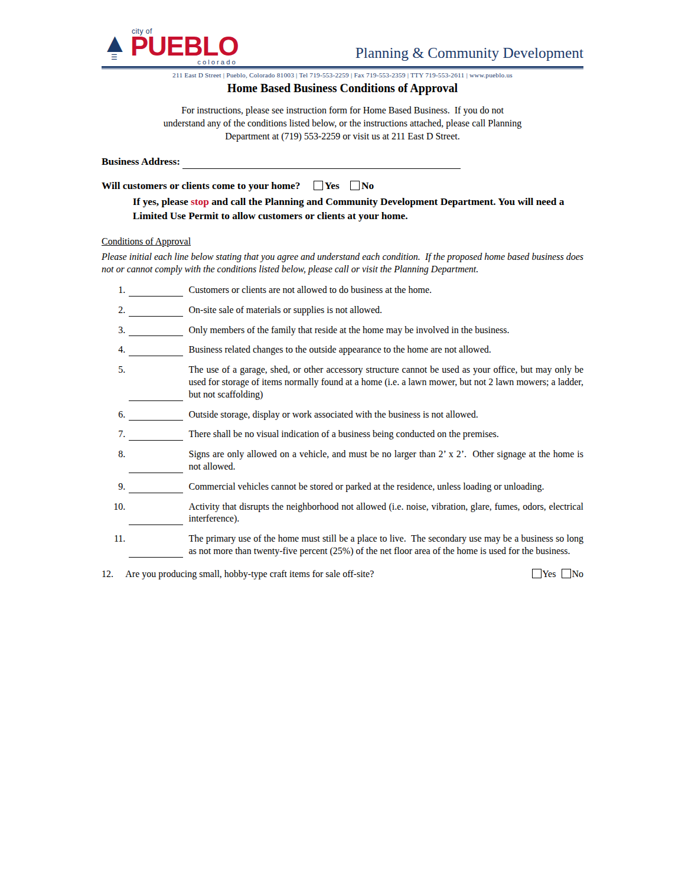▲
☰
city of
PUEBLO
colorado
Planning & Community Development
211 East D Street | Pueblo, Colorado 81003 | Tel 719-553-2259 | Fax 719-553-2359 | TTY 719-553-2611 | www.pueblo.us
Home Based Business Conditions of Approval
For instructions, please see instruction form for Home Based Business. If you do not understand any of the conditions listed below, or the instructions attached, please call Planning Department at (719) 553-2259 or visit us at 211 East D Street.
Business Address:
Will customers or clients come to your home? Yes No
If yes, please stop and call the Planning and Community Development Department. You will need a Limited Use Permit to allow customers or clients at your home.
Conditions of Approval
Please initial each line below stating that you agree and understand each condition. If the proposed home based business does not or cannot comply with the conditions listed below, please call or visit the Planning Department.
Customers or clients are not allowed to do business at the home.
On-site sale of materials or supplies is not allowed.
Only members of the family that reside at the home may be involved in the business.
Business related changes to the outside appearance to the home are not allowed.
The use of a garage, shed, or other accessory structure cannot be used as your office, but may only be used for storage of items normally found at a home (i.e. a lawn mower, but not 2 lawn mowers; a ladder, but not scaffolding)
Outside storage, display or work associated with the business is not allowed.
There shall be no visual indication of a business being conducted on the premises.
Signs are only allowed on a vehicle, and must be no larger than 2’ x 2’. Other signage at the home is not allowed.
Commercial vehicles cannot be stored or parked at the residence, unless loading or unloading.
Activity that disrupts the neighborhood not allowed (i.e. noise, vibration, glare, fumes, odors, electrical interference).
The primary use of the home must still be a place to live. The secondary use may be a business so long as not more than twenty-five percent (25%) of the net floor area of the home is used for the business.
12. Are you producing small, hobby-type craft items for sale off-site? Yes No